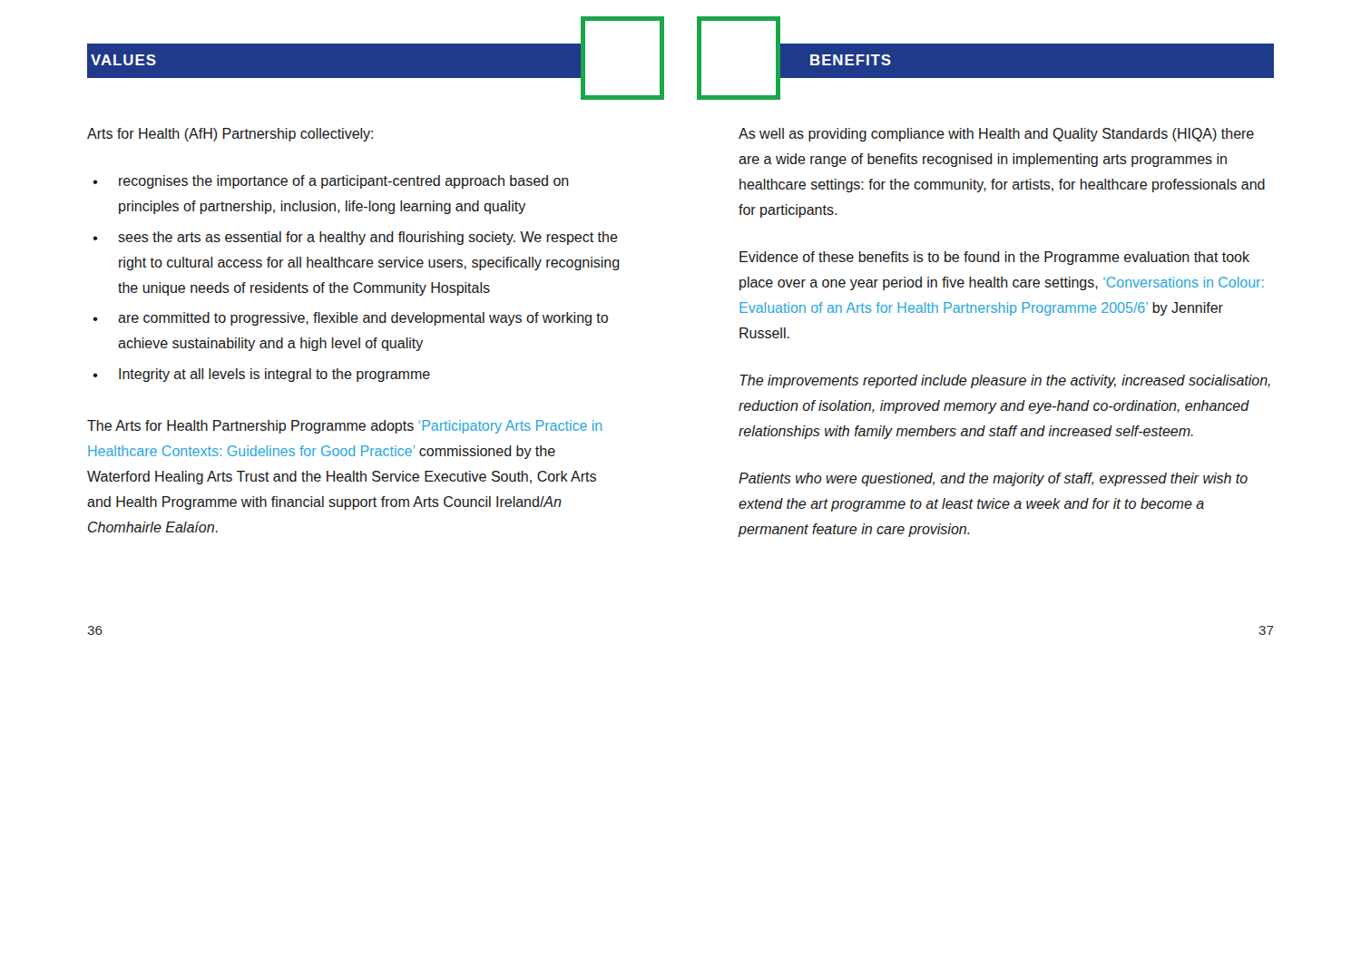Values
Arts for Health (AfH) Partnership collectively:
recognises the importance of a participant-centred approach based on principles of partnership, inclusion, life-long learning and quality
sees the arts as essential for a healthy and flourishing society. We respect the right to cultural access for all healthcare service users, specifically recognising the unique needs of residents of the Community Hospitals
are committed to progressive, flexible and developmental ways of working to achieve sustainability and a high level of quality
Integrity at all levels is integral to the programme
The Arts for Health Partnership Programme adopts ‘Participatory Arts Practice in Healthcare Contexts: Guidelines for Good Practice’ commissioned by the Waterford Healing Arts Trust and the Health Service Executive South, Cork Arts and Health Programme with financial support from Arts Council Ireland/An Chomhairle Ealaíon.
36
Benefits
As well as providing compliance with Health and Quality Standards (HIQA) there are a wide range of benefits recognised in implementing arts programmes in healthcare settings: for the community, for artists, for healthcare professionals and for participants.
Evidence of these benefits is to be found in the Programme evaluation that took place over a one year period in five health care settings, ‘Conversations in Colour: Evaluation of an Arts for Health Partnership Programme 2005/6’ by Jennifer Russell.
The improvements reported include pleasure in the activity, increased socialisation, reduction of isolation, improved memory and eye-hand co-ordination, enhanced relationships with family members and staff and increased self-esteem.
Patients who were questioned, and the majority of staff, expressed their wish to extend the art programme to at least twice a week and for it to become a permanent feature in care provision.
37